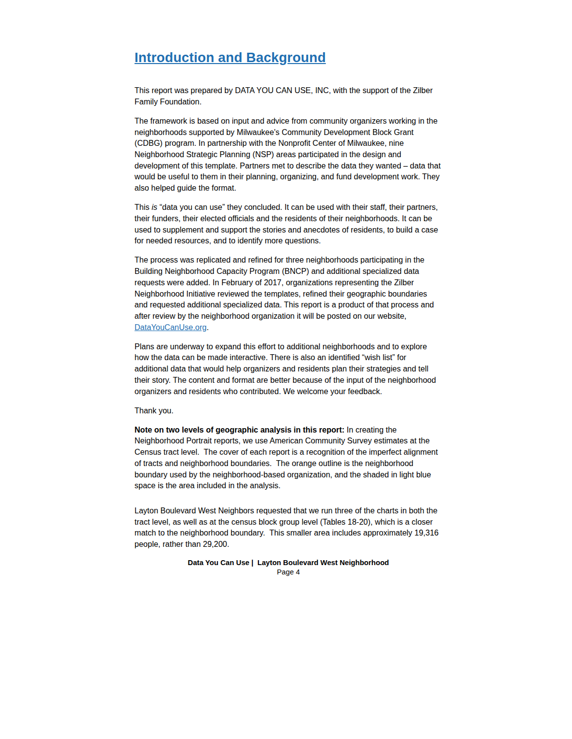Introduction and Background
This report was prepared by DATA YOU CAN USE, INC, with the support of the Zilber Family Foundation.
The framework is based on input and advice from community organizers working in the neighborhoods supported by Milwaukee's Community Development Block Grant (CDBG) program. In partnership with the Nonprofit Center of Milwaukee, nine Neighborhood Strategic Planning (NSP) areas participated in the design and development of this template. Partners met to describe the data they wanted – data that would be useful to them in their planning, organizing, and fund development work. They also helped guide the format.
This is “data you can use” they concluded. It can be used with their staff, their partners, their funders, their elected officials and the residents of their neighborhoods. It can be used to supplement and support the stories and anecdotes of residents, to build a case for needed resources, and to identify more questions.
The process was replicated and refined for three neighborhoods participating in the Building Neighborhood Capacity Program (BNCP) and additional specialized data requests were added. In February of 2017, organizations representing the Zilber Neighborhood Initiative reviewed the templates, refined their geographic boundaries and requested additional specialized data. This report is a product of that process and after review by the neighborhood organization it will be posted on our website, DataYouCanUse.org.
Plans are underway to expand this effort to additional neighborhoods and to explore how the data can be made interactive. There is also an identified “wish list” for additional data that would help organizers and residents plan their strategies and tell their story. The content and format are better because of the input of the neighborhood organizers and residents who contributed. We welcome your feedback.
Thank you.
Note on two levels of geographic analysis in this report: In creating the Neighborhood Portrait reports, we use American Community Survey estimates at the Census tract level. The cover of each report is a recognition of the imperfect alignment of tracts and neighborhood boundaries. The orange outline is the neighborhood boundary used by the neighborhood-based organization, and the shaded in light blue space is the area included in the analysis.
Layton Boulevard West Neighbors requested that we run three of the charts in both the tract level, as well as at the census block group level (Tables 18-20), which is a closer match to the neighborhood boundary. This smaller area includes approximately 19,316 people, rather than 29,200.
Data You Can Use | Layton Boulevard West Neighborhood
Page 4